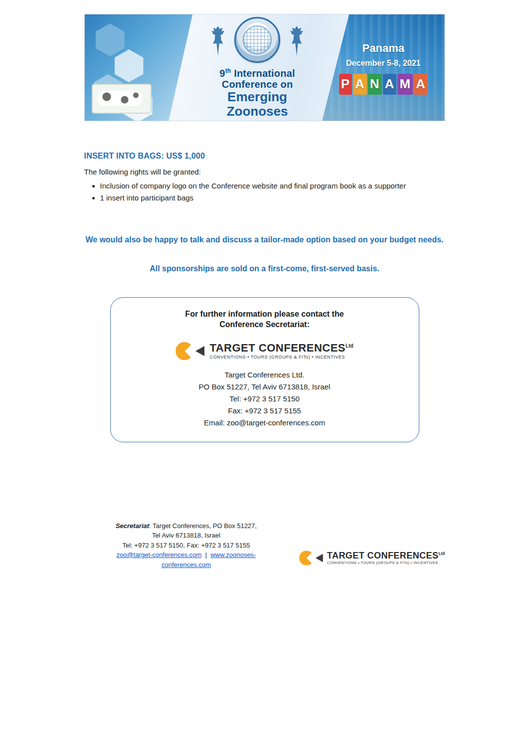9th International Conference on
Emerging Zoonoses
Panama
December 5-8, 2021
PANAMA
INSERT INTO BAGS: US$ 1,000
The following rights will be granted:
Inclusion of company logo on the Conference website and final program book as a supporter
1 insert into participant bags
We would also be happy to talk and discuss a tailor-made option based on your budget needs.
All sponsorships are sold on a first-come, first-served basis.
For further information please contact the
Conference Secretariat:
TARGET CONFERENCESLtd
CONVENTIONS • TOURS (GROUPS & FITs) • INCENTIVES
Target Conferences Ltd.
PO Box 51227, Tel Aviv 6713818, Israel
Tel: +972 3 517 5150
Fax: +972 3 517 5155
Email: zoo@target-conferences.com
Secretariat: Target Conferences, PO Box 51227, Tel Aviv 6713818, Israel
Tel: +972 3 517 5150, Fax: +972 3 517 5155
zoo@target-conferences.com | www.zoonoses-conferences.com
TARGET CONFERENCESLtd
CONVENTIONS • TOURS (GROUPS & FITs) • INCENTIVES